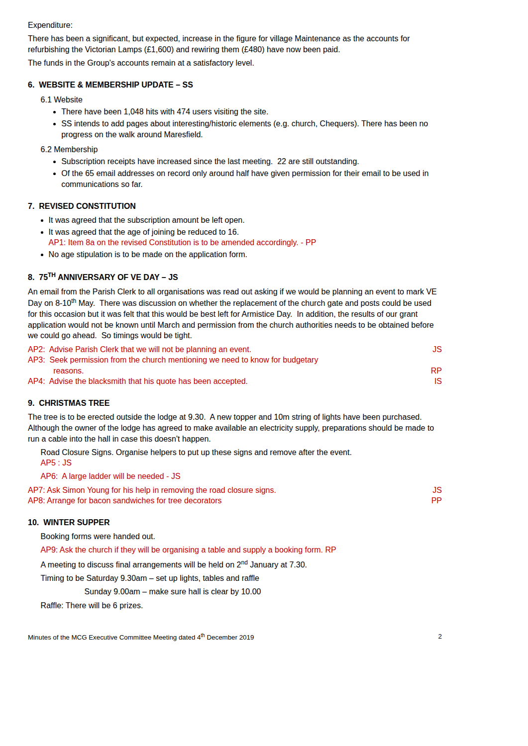Expenditure:
There has been a significant, but expected, increase in the figure for village Maintenance as the accounts for refurbishing the Victorian Lamps (£1,600) and rewiring them (£480) have now been paid.
The funds in the Group's accounts remain at a satisfactory level.
6. WEBSITE & MEMBERSHIP UPDATE – SS
6.1 Website
There have been 1,048 hits with 474 users visiting the site.
SS intends to add pages about interesting/historic elements (e.g. church, Chequers). There has been no progress on the walk around Maresfield.
6.2 Membership
Subscription receipts have increased since the last meeting. 22 are still outstanding.
Of the 65 email addresses on record only around half have given permission for their email to be used in communications so far.
7. REVISED CONSTITUTION
It was agreed that the subscription amount be left open.
It was agreed that the age of joining be reduced to 16.
AP1: Item 8a on the revised Constitution is to be amended accordingly. - PP
No age stipulation is to be made on the application form.
8. 75TH Anniversary OF VE DAY – JS
An email from the Parish Clerk to all organisations was read out asking if we would be planning an event to mark VE Day on 8-10th May. There was discussion on whether the replacement of the church gate and posts could be used for this occasion but it was felt that this would be best left for Armistice Day. In addition, the results of our grant application would not be known until March and permission from the church authorities needs to be obtained before we could go ahead. So timings would be tight.
AP2: Advise Parish Clerk that we will not be planning an event.JS
AP3: Seek permission from the church mentioning we need to know for budgetary
reasons.RP
AP4: Advise the blacksmith that his quote has been accepted.IS
9. CHRISTMAS TREE
The tree is to be erected outside the lodge at 9.30. A new topper and 10m string of lights have been purchased. Although the owner of the lodge has agreed to make available an electricity supply, preparations should be made to run a cable into the hall in case this doesn't happen.
Road Closure Signs. Organise helpers to put up these signs and remove after the event.
AP5 : JS
AP6: A large ladder will be needed - JS
AP7: Ask Simon Young for his help in removing the road closure signs.JS
AP8: Arrange for bacon sandwiches for tree decoratorsPP
10. WINTER SUPPER
Booking forms were handed out.
AP9: Ask the church if they will be organising a table and supply a booking form. RP
A meeting to discuss final arrangements will be held on 2nd January at 7.30.
Timing to be Saturday 9.30am – set up lights, tables and raffle
Sunday 9.00am – make sure hall is clear by 10.00
Raffle: There will be 6 prizes.
Minutes of the MCG Executive Committee Meeting dated 4th December 2019 2